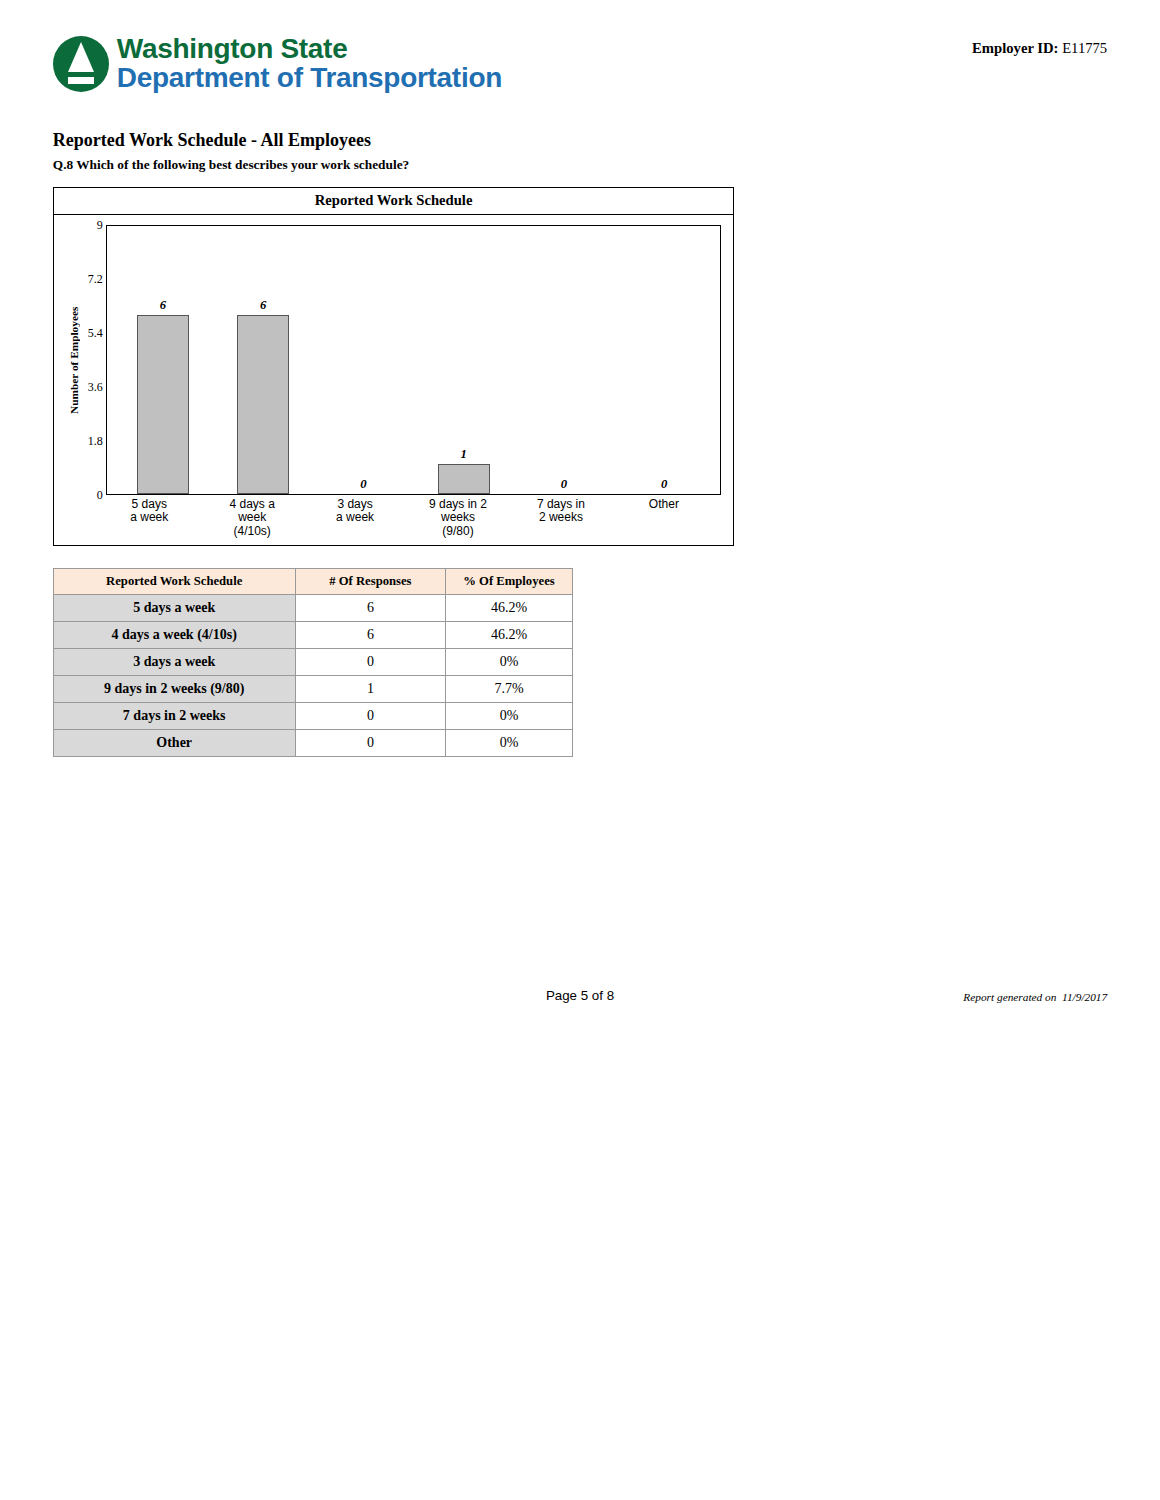Washington State
Department of Transportation
Employer ID: E11775
Reported Work Schedule - All Employees
Q.8 Which of the following best describes your work schedule?
Reported Work Schedule
Number of Employees
9 7.2 5.4 3.6 1.8 0
6
6
0
1
0
0
5 days
a week
4 days a
week
(4/10s)
3 days
a week
9 days in 2
weeks
(9/80)
7 days in
2 weeks
Other
| Reported Work Schedule | # Of Responses | % Of Employees |
| --- | --- | --- |
| 5 days a week | 6 | 46.2% |
| 4 days a week (4/10s) | 6 | 46.2% |
| 3 days a week | 0 | 0% |
| 9 days in 2 weeks (9/80) | 1 | 7.7% |
| 7 days in 2 weeks | 0 | 0% |
| Other | 0 | 0% |
Page 5 of 8
Report generated on 11/9/2017